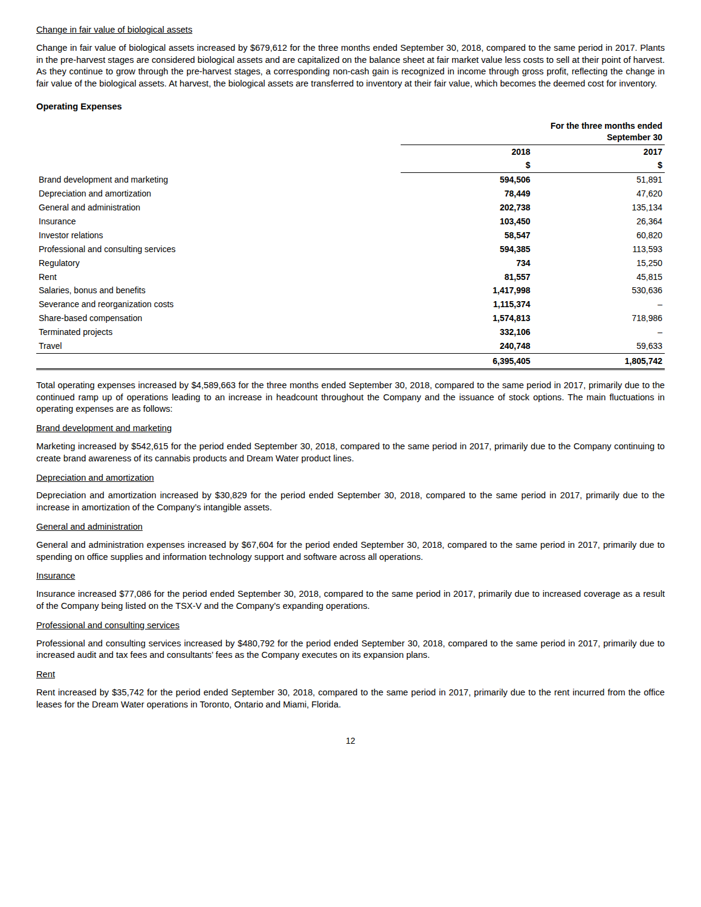Change in fair value of biological assets
Change in fair value of biological assets increased by $679,612 for the three months ended September 30, 2018, compared to the same period in 2017. Plants in the pre-harvest stages are considered biological assets and are capitalized on the balance sheet at fair market value less costs to sell at their point of harvest. As they continue to grow through the pre-harvest stages, a corresponding non-cash gain is recognized in income through gross profit, reflecting the change in fair value of the biological assets. At harvest, the biological assets are transferred to inventory at their fair value, which becomes the deemed cost for inventory.
Operating Expenses
| | For the three months ended September 30 |
| --- | --- |
| | 2018 | 2017 |
| | $ | $ |
| Brand development and marketing | 594,506 | 51,891 |
| Depreciation and amortization | 78,449 | 47,620 |
| General and administration | 202,738 | 135,134 |
| Insurance | 103,450 | 26,364 |
| Investor relations | 58,547 | 60,820 |
| Professional and consulting services | 594,385 | 113,593 |
| Regulatory | 734 | 15,250 |
| Rent | 81,557 | 45,815 |
| Salaries, bonus and benefits | 1,417,998 | 530,636 |
| Severance and reorganization costs | 1,115,374 | – |
| Share-based compensation | 1,574,813 | 718,986 |
| Terminated projects | 332,106 | – |
| Travel | 240,748 | 59,633 |
| | 6,395,405 | 1,805,742 |
Total operating expenses increased by $4,589,663 for the three months ended September 30, 2018, compared to the same period in 2017, primarily due to the continued ramp up of operations leading to an increase in headcount throughout the Company and the issuance of stock options. The main fluctuations in operating expenses are as follows:
Brand development and marketing
Marketing increased by $542,615 for the period ended September 30, 2018, compared to the same period in 2017, primarily due to the Company continuing to create brand awareness of its cannabis products and Dream Water product lines.
Depreciation and amortization
Depreciation and amortization increased by $30,829 for the period ended September 30, 2018, compared to the same period in 2017, primarily due to the increase in amortization of the Company’s intangible assets.
General and administration
General and administration expenses increased by $67,604 for the period ended September 30, 2018, compared to the same period in 2017, primarily due to spending on office supplies and information technology support and software across all operations.
Insurance
Insurance increased $77,086 for the period ended September 30, 2018, compared to the same period in 2017, primarily due to increased coverage as a result of the Company being listed on the TSX-V and the Company’s expanding operations.
Professional and consulting services
Professional and consulting services increased by $480,792 for the period ended September 30, 2018, compared to the same period in 2017, primarily due to increased audit and tax fees and consultants’ fees as the Company executes on its expansion plans.
Rent
Rent increased by $35,742 for the period ended September 30, 2018, compared to the same period in 2017, primarily due to the rent incurred from the office leases for the Dream Water operations in Toronto, Ontario and Miami, Florida.
12